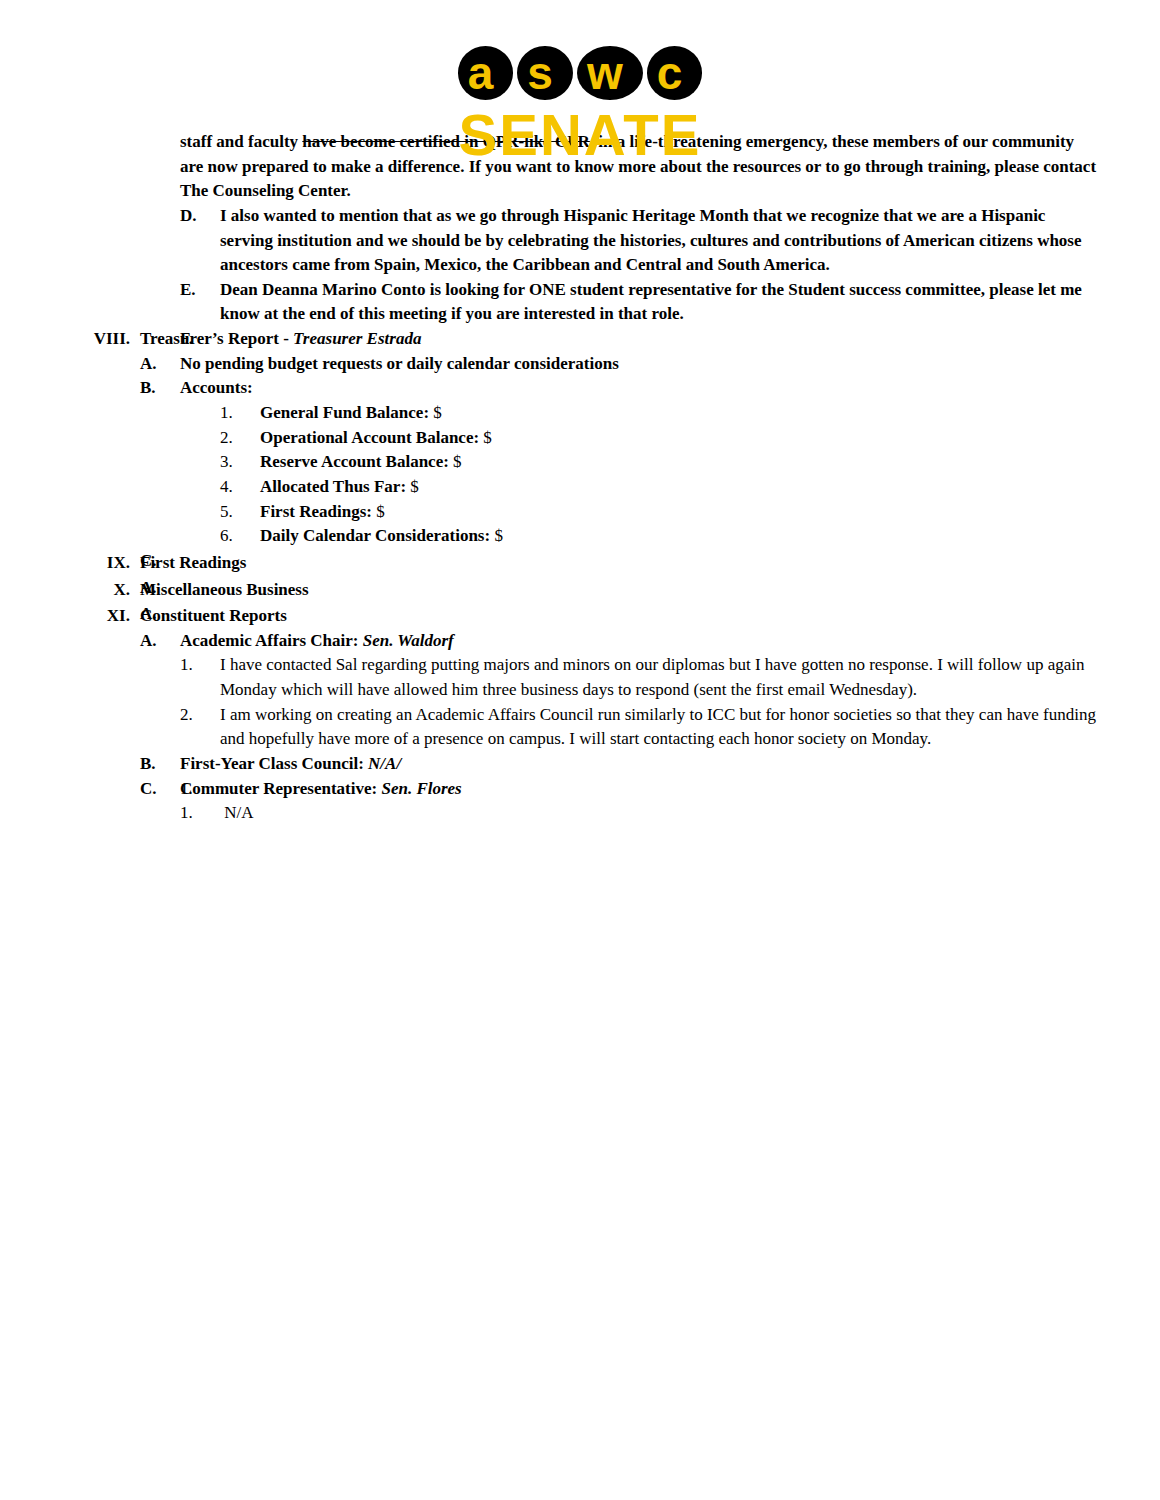aswc
SENATE
staff and faculty have become certified in QPR-like CPR, in a life-threatening emergency, these members of our community are now prepared to make a difference. If you want to know more about the resources or to go through training, please contact The Counseling Center.
I also wanted to mention that as we go through Hispanic Heritage Month that we recognize that we are a Hispanic serving institution and we should be by celebrating the histories, cultures and contributions of American citizens whose ancestors came from Spain, Mexico, the Caribbean and Central and South America.
Dean Deanna Marino Conto is looking for ONE student representative for the Student success committee, please let me know at the end of this meeting if you are interested in that role.
Treasurer’s Report - Treasurer Estrada
No pending budget requests or daily calendar considerations
Accounts:
General Fund Balance: $
Operational Account Balance: $
Reserve Account Balance: $
Allocated Thus Far: $
First Readings: $
Daily Calendar Considerations: $
First Readings
Miscellaneous Business
Constituent Reports
Academic Affairs Chair: Sen. Waldorf
I have contacted Sal regarding putting majors and minors on our diplomas but I have gotten no response. I will follow up again Monday which will have allowed him three business days to respond (sent the first email Wednesday).
I am working on creating an Academic Affairs Council run similarly to ICC but for honor societies so that they can have funding and hopefully have more of a presence on campus. I will start contacting each honor society on Monday.
First-Year Class Council: N/A/
Commuter Representative: Sen. Flores
N/A